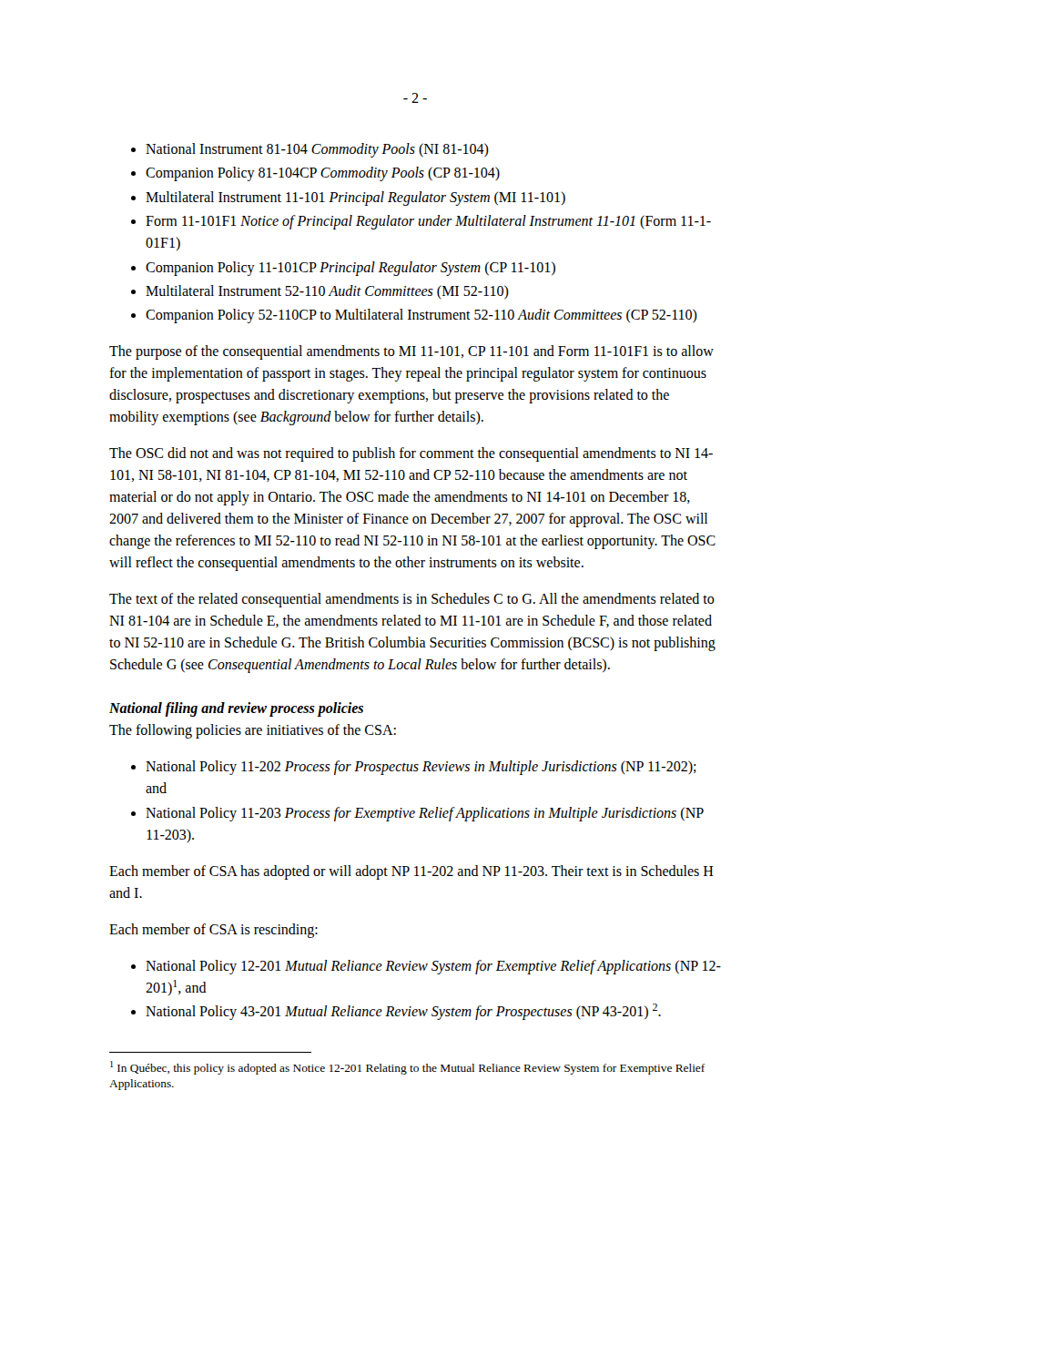- 2 -
National Instrument 81-104 Commodity Pools (NI 81-104)
Companion Policy 81-104CP Commodity Pools (CP 81-104)
Multilateral Instrument 11-101 Principal Regulator System (MI 11-101)
Form 11-101F1 Notice of Principal Regulator under Multilateral Instrument 11-101 (Form 11-1-01F1)
Companion Policy 11-101CP Principal Regulator System (CP 11-101)
Multilateral Instrument 52-110 Audit Committees (MI 52-110)
Companion Policy 52-110CP to Multilateral Instrument 52-110 Audit Committees (CP 52-110)
The purpose of the consequential amendments to MI 11-101, CP 11-101 and Form 11-101F1 is to allow for the implementation of passport in stages. They repeal the principal regulator system for continuous disclosure, prospectuses and discretionary exemptions, but preserve the provisions related to the mobility exemptions (see Background below for further details).
The OSC did not and was not required to publish for comment the consequential amendments to NI 14-101, NI 58-101, NI 81-104, CP 81-104, MI 52-110 and CP 52-110 because the amendments are not material or do not apply in Ontario. The OSC made the amendments to NI 14-101 on December 18, 2007 and delivered them to the Minister of Finance on December 27, 2007 for approval. The OSC will change the references to MI 52-110 to read NI 52-110 in NI 58-101 at the earliest opportunity. The OSC will reflect the consequential amendments to the other instruments on its website.
The text of the related consequential amendments is in Schedules C to G. All the amendments related to NI 81-104 are in Schedule E, the amendments related to MI 11-101 are in Schedule F, and those related to NI 52-110 are in Schedule G. The British Columbia Securities Commission (BCSC) is not publishing Schedule G (see Consequential Amendments to Local Rules below for further details).
National filing and review process policies
The following policies are initiatives of the CSA:
National Policy 11-202 Process for Prospectus Reviews in Multiple Jurisdictions (NP 11-202); and
National Policy 11-203 Process for Exemptive Relief Applications in Multiple Jurisdictions (NP 11-203).
Each member of CSA has adopted or will adopt NP 11-202 and NP 11-203. Their text is in Schedules H and I.
Each member of CSA is rescinding:
National Policy 12-201 Mutual Reliance Review System for Exemptive Relief Applications (NP 12-201)1, and
National Policy 43-201 Mutual Reliance Review System for Prospectuses (NP 43-201) 2.
1 In Québec, this policy is adopted as Notice 12-201 Relating to the Mutual Reliance Review System for Exemptive Relief Applications.